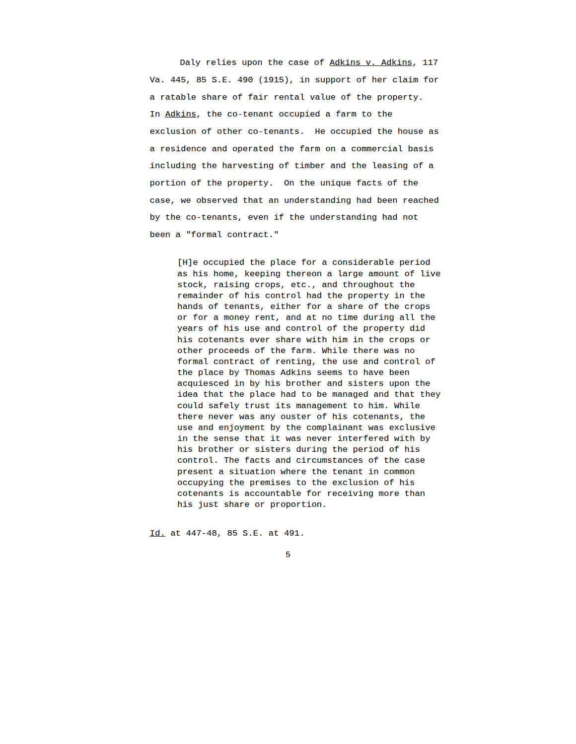Daly relies upon the case of Adkins v. Adkins, 117 Va. 445, 85 S.E. 490 (1915), in support of her claim for a ratable share of fair rental value of the property. In Adkins, the co-tenant occupied a farm to the exclusion of other co-tenants. He occupied the house as a residence and operated the farm on a commercial basis including the harvesting of timber and the leasing of a portion of the property. On the unique facts of the case, we observed that an understanding had been reached by the co-tenants, even if the understanding had not been a "formal contract."
[H]e occupied the place for a considerable period as his home, keeping thereon a large amount of live stock, raising crops, etc., and throughout the remainder of his control had the property in the hands of tenants, either for a share of the crops or for a money rent, and at no time during all the years of his use and control of the property did his cotenants ever share with him in the crops or other proceeds of the farm. While there was no formal contract of renting, the use and control of the place by Thomas Adkins seems to have been acquiesced in by his brother and sisters upon the idea that the place had to be managed and that they could safely trust its management to him. While there never was any ouster of his cotenants, the use and enjoyment by the complainant was exclusive in the sense that it was never interfered with by his brother or sisters during the period of his control. The facts and circumstances of the case present a situation where the tenant in common occupying the premises to the exclusion of his cotenants is accountable for receiving more than his just share or proportion.
Id. at 447-48, 85 S.E. at 491.
5